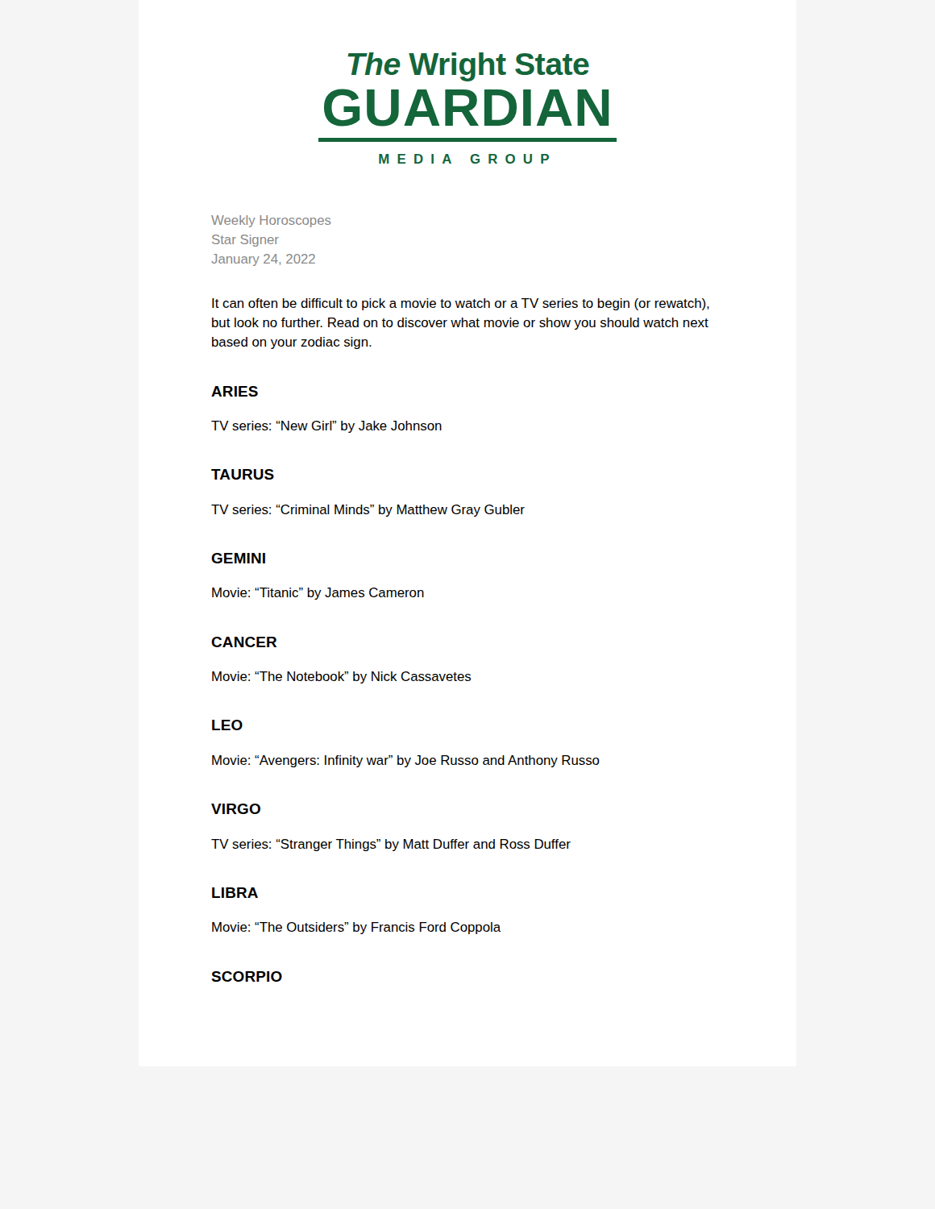The Wright State
GUARDIAN
MEDIA GROUP
Weekly Horoscopes
Star Signer
January 24, 2022
It can often be difficult to pick a movie to watch or a TV series to begin (or rewatch), but look no further. Read on to discover what movie or show you should watch next based on your zodiac sign.
ARIES
TV series: “New Girl” by Jake Johnson
TAURUS
TV series: “Criminal Minds” by Matthew Gray Gubler
GEMINI
Movie: “Titanic” by James Cameron
CANCER
Movie: “The Notebook” by Nick Cassavetes
LEO
Movie: “Avengers: Infinity war” by Joe Russo and Anthony Russo
VIRGO
TV series: “Stranger Things” by Matt Duffer and Ross Duffer
LIBRA
Movie: “The Outsiders” by Francis Ford Coppola
SCORPIO